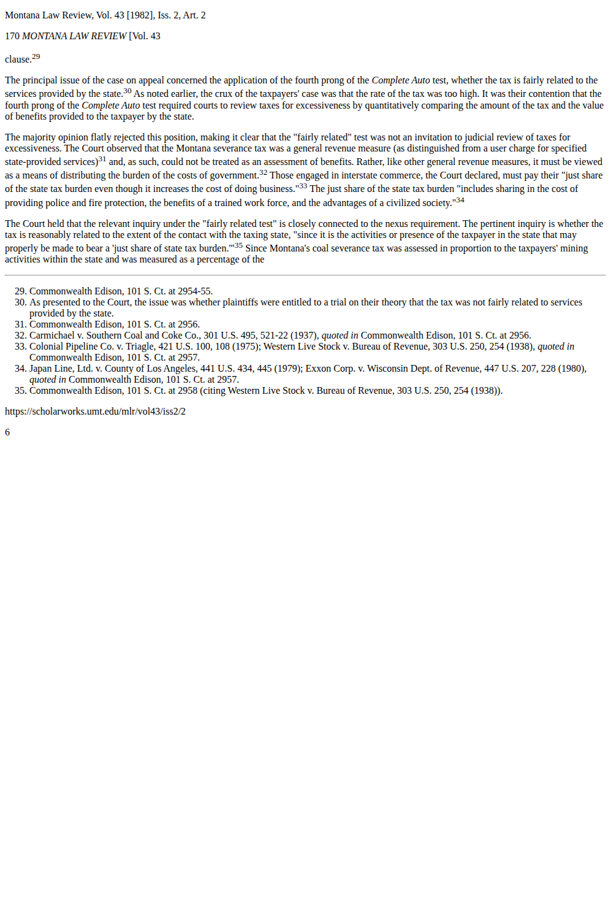Montana Law Review, Vol. 43 [1982], Iss. 2, Art. 2
170 MONTANA LAW REVIEW [Vol. 43
clause.29
The principal issue of the case on appeal concerned the application of the fourth prong of the Complete Auto test, whether the tax is fairly related to the services provided by the state.30 As noted earlier, the crux of the taxpayers' case was that the rate of the tax was too high. It was their contention that the fourth prong of the Complete Auto test required courts to review taxes for excessiveness by quantitatively comparing the amount of the tax and the value of benefits provided to the taxpayer by the state.
The majority opinion flatly rejected this position, making it clear that the "fairly related" test was not an invitation to judicial review of taxes for excessiveness. The Court observed that the Montana severance tax was a general revenue measure (as distinguished from a user charge for specified state-provided services)31 and, as such, could not be treated as an assessment of benefits. Rather, like other general revenue measures, it must be viewed as a means of distributing the burden of the costs of government.32 Those engaged in interstate commerce, the Court declared, must pay their "just share of the state tax burden even though it increases the cost of doing business."33 The just share of the state tax burden "includes sharing in the cost of providing police and fire protection, the benefits of a trained work force, and the advantages of a civilized society."34
The Court held that the relevant inquiry under the "fairly related test" is closely connected to the nexus requirement. The pertinent inquiry is whether the tax is reasonably related to the extent of the contact with the taxing state, "since it is the activities or presence of the taxpayer in the state that may properly be made to bear a 'just share of state tax burden.'"35 Since Montana's coal severance tax was assessed in proportion to the taxpayers' mining activities within the state and was measured as a percentage of the
Commonwealth Edison, 101 S. Ct. at 2954-55.
As presented to the Court, the issue was whether plaintiffs were entitled to a trial on their theory that the tax was not fairly related to services provided by the state.
Commonwealth Edison, 101 S. Ct. at 2956.
Carmichael v. Southern Coal and Coke Co., 301 U.S. 495, 521-22 (1937), quoted in Commonwealth Edison, 101 S. Ct. at 2956.
Colonial Pipeline Co. v. Triagle, 421 U.S. 100, 108 (1975); Western Live Stock v. Bureau of Revenue, 303 U.S. 250, 254 (1938), quoted in Commonwealth Edison, 101 S. Ct. at 2957.
Japan Line, Ltd. v. County of Los Angeles, 441 U.S. 434, 445 (1979); Exxon Corp. v. Wisconsin Dept. of Revenue, 447 U.S. 207, 228 (1980), quoted in Commonwealth Edison, 101 S. Ct. at 2957.
Commonwealth Edison, 101 S. Ct. at 2958 (citing Western Live Stock v. Bureau of Revenue, 303 U.S. 250, 254 (1938)).
https://scholarworks.umt.edu/mlr/vol43/iss2/2
6